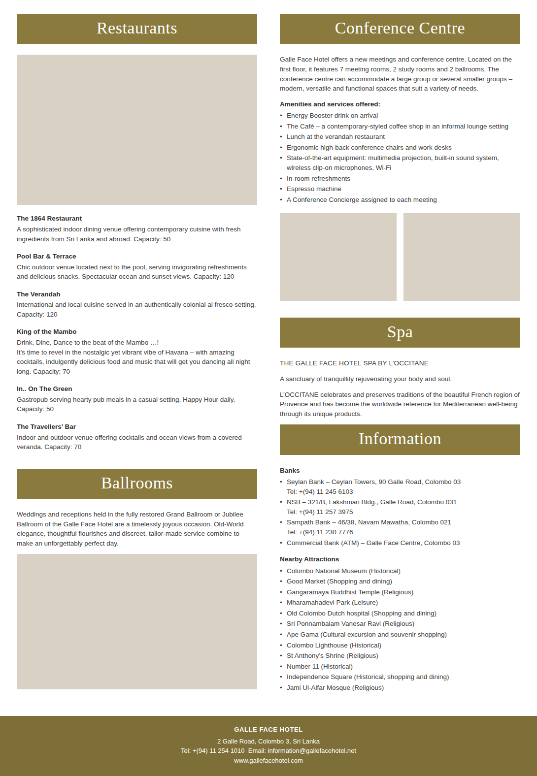Restaurants
The 1864 Restaurant
A sophisticated indoor dining venue offering contemporary cuisine with fresh ingredients from Sri Lanka and abroad. Capacity: 50
Pool Bar & Terrace
Chic outdoor venue located next to the pool, serving invigorating refreshments and delicious snacks. Spectacular ocean and sunset views. Capacity: 120
The Verandah
International and local cuisine served in an authentically colonial al fresco setting. Capacity: 120
King of the Mambo
Drink, Dine, Dance to the beat of the Mambo …!
It’s time to revel in the nostalgic yet vibrant vibe of Havana – with amazing cocktails, indulgently delicious food and music that will get you dancing all night long. Capacity: 70
In.. On The Green
Gastropub serving hearty pub meals in a casual setting. Happy Hour daily. Capacity: 50
The Travellers’ Bar
Indoor and outdoor venue offering cocktails and ocean views from a covered veranda. Capacity: 70
Ballrooms
Weddings and receptions held in the fully restored Grand Ballroom or Jubilee Ballroom of the Galle Face Hotel are a timelessly joyous occasion. Old-World elegance, thoughtful flourishes and discreet, tailor-made service combine to make an unforgettably perfect day.
Conference Centre
Galle Face Hotel offers a new meetings and conference centre. Located on the first floor, it features 7 meeting rooms, 2 study rooms and 2 ballrooms. The conference centre can accommodate a large group or several smaller groups – modern, versatile and functional spaces that suit a variety of needs.
Amenities and services offered:
Energy Booster drink on arrival
The Café – a contemporary-styled coffee shop in an informal lounge setting
Lunch at the verandah restaurant
Ergonomic high-back conference chairs and work desks
State-of-the-art equipment: multimedia projection, built-in sound system, wireless clip-on microphones, Wi-Fi
In-room refreshments
Espresso machine
A Conference Concierge assigned to each meeting
Spa
THE GALLE FACE HOTEL SPA BY L’OCCITANE
A sanctuary of tranquillity rejuvenating your body and soul.
L’OCCITANE celebrates and preserves traditions of the beautiful French region of Provence and has become the worldwide reference for Mediterranean well-being through its unique products.
Information
Banks
Seylan Bank – Ceylan Towers, 90 Galle Road, Colombo 03
Tel: +(94) 11 245 6103
NSB – 321/B, Lakshman Bldg., Galle Road, Colombo 031
Tel: +(94) 11 257 3975
Sampath Bank – 46/38, Navam Mawatha, Colombo 021
Tel: +(94) 11 230 7776
Commercial Bank (ATM) – Galle Face Centre, Colombo 03
Nearby Attractions
Colombo National Museum (Historical)
Good Market (Shopping and dining)
Gangaramaya Buddhist Temple (Religious)
Mharamahadevi Park (Leisure)
Old Colombo Dutch hospital (Shopping and dining)
Sri Ponnambalam Vanesar Ravi (Religious)
Ape Gama (Cultural excursion and souvenir shopping)
Colombo Lighthouse (Historical)
St Anthony’s Shrine (Religious)
Number 11 (Historical)
Independence Square (Historical, shopping and dining)
Jami Ul-Alfar Mosque (Religious)
GALLE FACE HOTEL
2 Galle Road, Colombo 3, Sri Lanka
Tel: +(94) 11 254 1010 Email: information@gallefacehotel.net
www.gallefacehotel.com